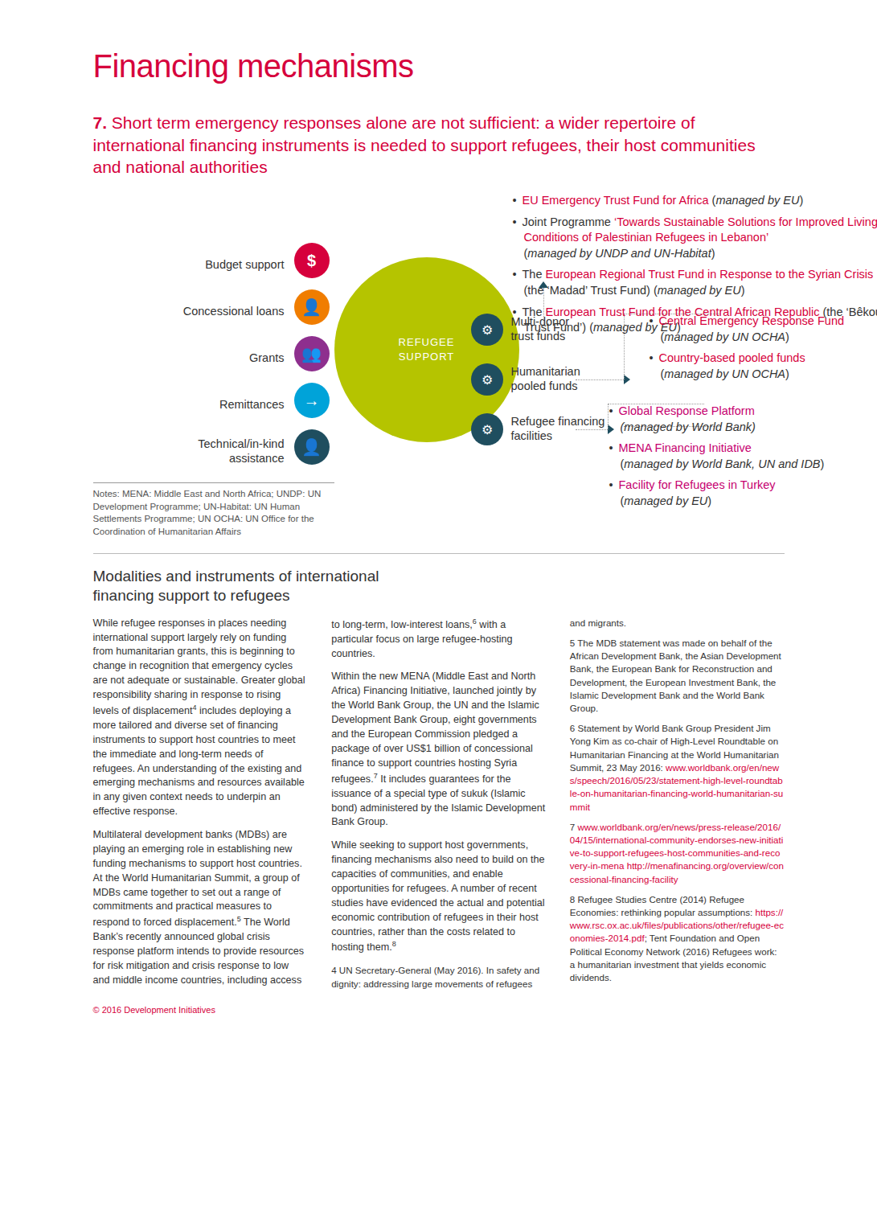Financing mechanisms
7. Short term emergency responses alone are not sufficient: a wider repertoire of international financing instruments is needed to support refugees, their host communities and national authorities
Budget support
Concessional loans
Grants
Remittances
Technical/in-kind
assistance
$
👤
👥
→
👤
REFUGEE
SUPPORT
⚙
⚙
⚙
Multi-donor
trust funds
Humanitarian
pooled funds
Refugee financing
facilities
EU Emergency Trust Fund for Africa (managed by EU)
Joint Programme ‘Towards Sustainable Solutions for Improved Living Conditions of Palestinian Refugees in Lebanon’
(managed by UNDP and UN-Habitat)
The European Regional Trust Fund in Response to the Syrian Crisis (the ‘Madad’ Trust Fund) (managed by EU)
The European Trust Fund for the Central African Republic (the ‘Bêkou Trust Fund’) (managed by EU)
Central Emergency Response Fund
(managed by UN OCHA)
Country-based pooled funds
(managed by UN OCHA)
Global Response Platform
(managed by World Bank)
MENA Financing Initiative
(managed by World Bank, UN and IDB)
Facility for Refugees in Turkey
(managed by EU)
Notes: MENA: Middle East and North Africa; UNDP: UN Development Programme; UN-Habitat: UN Human Settlements Programme; UN OCHA: UN Office for the Coordination of Humanitarian Affairs
Modalities and instruments of international
financing support to refugees
While refugee responses in places needing international support largely rely on funding from humanitarian grants, this is beginning to change in recognition that emergency cycles are not adequate or sustainable. Greater global responsibility sharing in response to rising levels of displacement4 includes deploying a more tailored and diverse set of financing instruments to support host countries to meet the immediate and long-term needs of refugees. An understanding of the existing and emerging mechanisms and resources available in any given context needs to underpin an effective response.
Multilateral development banks (MDBs) are playing an emerging role in establishing new funding mechanisms to support host countries. At the World Humanitarian Summit, a group of MDBs came together to set out a range of commitments and practical measures to respond to forced displacement.5 The World Bank’s recently announced global crisis response platform intends to provide resources for risk mitigation and crisis response to low and middle income countries, including access to long-term, low-interest loans,6 with a particular focus on large refugee-hosting countries.
Within the new MENA (Middle East and North Africa) Financing Initiative, launched jointly by the World Bank Group, the UN and the Islamic Development Bank Group, eight governments and the European Commission pledged a package of over US$1 billion of concessional finance to support countries hosting Syria refugees.7 It includes guarantees for the issuance of a special type of sukuk (Islamic bond) administered by the Islamic Development Bank Group.
While seeking to support host governments, financing mechanisms also need to build on the capacities of communities, and enable opportunities for refugees. A number of recent studies have evidenced the actual and potential economic contribution of refugees in their host countries, rather than the costs related to hosting them.8
4 UN Secretary-General (May 2016). In safety and dignity: addressing large movements of refugees and migrants.
5 The MDB statement was made on behalf of the African Development Bank, the Asian Development Bank, the European Bank for Reconstruction and Development, the European Investment Bank, the Islamic Development Bank and the World Bank Group.
6 Statement by World Bank Group President Jim Yong Kim as co-chair of High-Level Roundtable on Humanitarian Financing at the World Humanitarian Summit, 23 May 2016: www.worldbank.org/en/news/speech/2016/05/23/statement-high-level-roundtable-on-humanitarian-financing-world-humanitarian-summit
7 www.worldbank.org/en/news/press-release/2016/04/15/international-community-endorses-new-initiative-to-support-refugees-host-communities-and-recovery-in-mena http://menafinancing.org/overview/concessional-financing-facility
8 Refugee Studies Centre (2014) Refugee Economies: rethinking popular assumptions: https://www.rsc.ox.ac.uk/files/publications/other/refugee-economies-2014.pdf; Tent Foundation and Open Political Economy Network (2016) Refugees work: a humanitarian investment that yields economic dividends.
© 2016 Development Initiatives